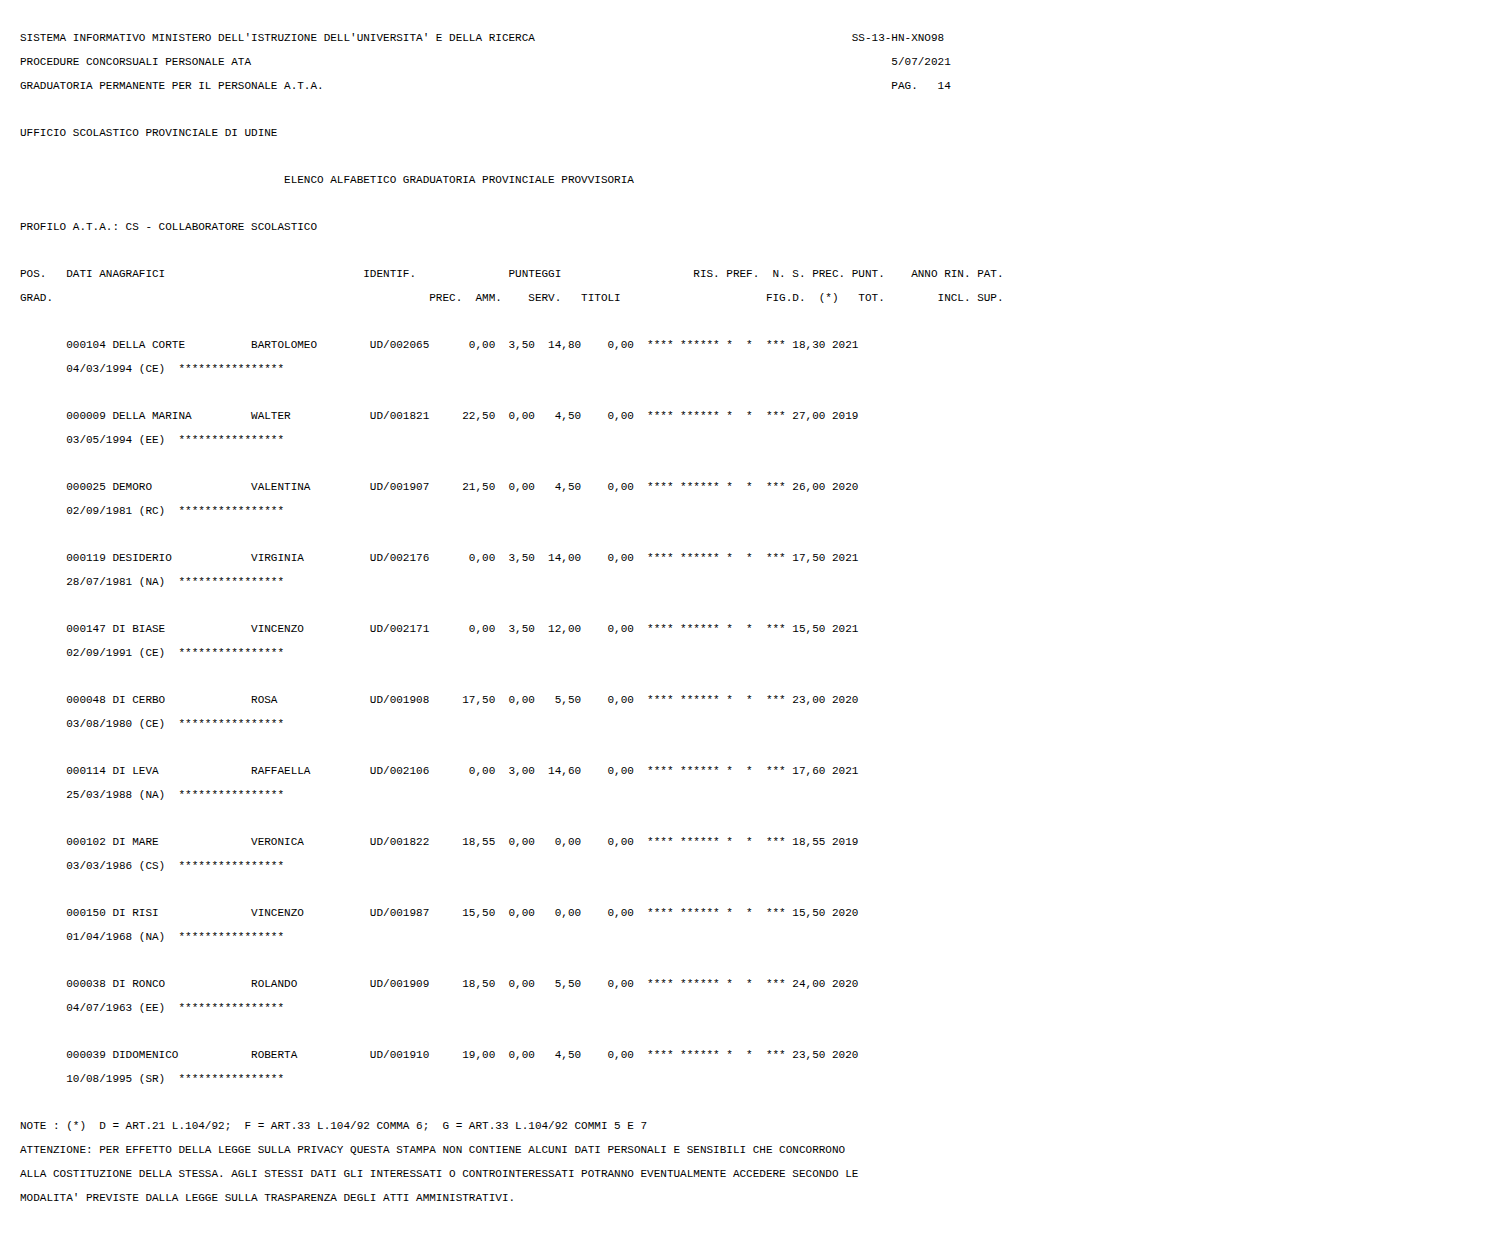SISTEMA INFORMATIVO MINISTERO DELL'ISTRUZIONE DELL'UNIVERSITA' E DELLA RICERCA SS-13-HN-XNO98
PROCEDURE CONCORSUALI PERSONALE ATA 5/07/2021
GRADUATORIA PERMANENTE PER IL PERSONALE A.T.A. PAG. 14
UFFICIO SCOLASTICO PROVINCIALE DI UDINE
ELENCO ALFABETICO GRADUATORIA PROVINCIALE PROVVISORIA
PROFILO A.T.A.: CS - COLLABORATORE SCOLASTICO
POS. DATI ANAGRAFICI IDENTIF. PUNTEGGI RIS. PREF. N. S. PREC. PUNT. ANNO RIN. PAT.
GRAD. PREC. AMM. SERV. TITOLI FIG.D. (*) TOT. INCL. SUP.
000104 DELLA CORTE BARTOLOMEO UD/002065 0,00 3,50 14,80 0,00 **** ****** * * *** 18,30 2021
04/03/1994 (CE) ****************
000009 DELLA MARINA WALTER UD/001821 22,50 0,00 4,50 0,00 **** ****** * * *** 27,00 2019
03/05/1994 (EE) ****************
000025 DEMORO VALENTINA UD/001907 21,50 0,00 4,50 0,00 **** ****** * * *** 26,00 2020
02/09/1981 (RC) ****************
000119 DESIDERIO VIRGINIA UD/002176 0,00 3,50 14,00 0,00 **** ****** * * *** 17,50 2021
28/07/1981 (NA) ****************
000147 DI BIASE VINCENZO UD/002171 0,00 3,50 12,00 0,00 **** ****** * * *** 15,50 2021
02/09/1991 (CE) ****************
000048 DI CERBO ROSA UD/001908 17,50 0,00 5,50 0,00 **** ****** * * *** 23,00 2020
03/08/1980 (CE) ****************
000114 DI LEVA RAFFAELLA UD/002106 0,00 3,00 14,60 0,00 **** ****** * * *** 17,60 2021
25/03/1988 (NA) ****************
000102 DI MARE VERONICA UD/001822 18,55 0,00 0,00 0,00 **** ****** * * *** 18,55 2019
03/03/1986 (CS) ****************
000150 DI RISI VINCENZO UD/001987 15,50 0,00 0,00 0,00 **** ****** * * *** 15,50 2020
01/04/1968 (NA) ****************
000038 DI RONCO ROLANDO UD/001909 18,50 0,00 5,50 0,00 **** ****** * * *** 24,00 2020
04/07/1963 (EE) ****************
000039 DIDOMENICO ROBERTA UD/001910 19,00 0,00 4,50 0,00 **** ****** * * *** 23,50 2020
10/08/1995 (SR) ****************
NOTE : (*) D = ART.21 L.104/92; F = ART.33 L.104/92 COMMA 6; G = ART.33 L.104/92 COMMI 5 E 7
ATTENZIONE: PER EFFETTO DELLA LEGGE SULLA PRIVACY QUESTA STAMPA NON CONTIENE ALCUNI DATI PERSONALI E SENSIBILI CHE CONCORRONO
ALLA COSTITUZIONE DELLA STESSA. AGLI STESSI DATI GLI INTERESSATI O CONTROINTERESSATI POTRANNO EVENTUALMENTE ACCEDERE SECONDO LE
MODALITA' PREVISTE DALLA LEGGE SULLA TRASPARENZA DEGLI ATTI AMMINISTRATIVI.